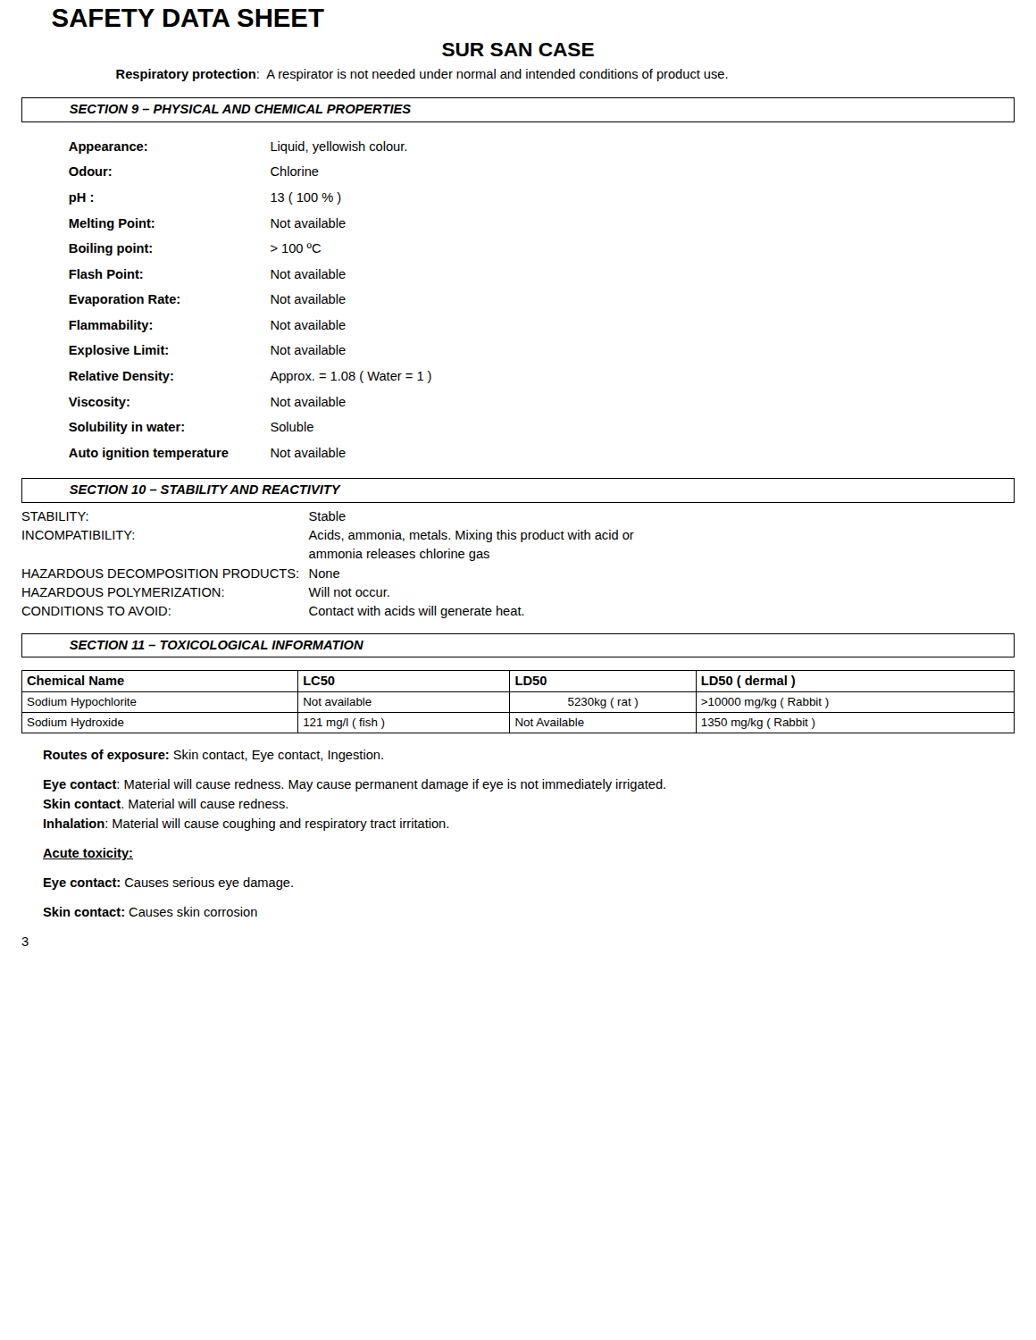SAFETY DATA SHEET
SUR SAN CASE
Respiratory protection: A respirator is not needed under normal and intended conditions of product use.
SECTION 9 – PHYSICAL AND CHEMICAL PROPERTIES
| Appearance: | Liquid, yellowish colour. |
| Odour: | Chlorine |
| pH : | 13 ( 100 % ) |
| Melting Point: | Not available |
| Boiling point: | > 100 ºC |
| Flash Point: | Not available |
| Evaporation Rate: | Not available |
| Flammability: | Not available |
| Explosive Limit: | Not available |
| Relative Density: | Approx. = 1.08 ( Water = 1 ) |
| Viscosity: | Not available |
| Solubility in water: | Soluble |
| Auto ignition temperature | Not available |
SECTION 10 – STABILITY AND REACTIVITY
| STABILITY: | Stable |
| INCOMPATIBILITY: | Acids, ammonia, metals. Mixing this product with acid or |
| | ammonia releases chlorine gas |
| HAZARDOUS DECOMPOSITION PRODUCTS: | None |
| HAZARDOUS POLYMERIZATION: | Will not occur. |
| CONDITIONS TO AVOID: | Contact with acids will generate heat. |
SECTION 11 – TOXICOLOGICAL INFORMATION
| Chemical Name | LC50 | LD50 | LD50 ( dermal ) |
| --- | --- | --- | --- |
| Sodium Hypochlorite | Not available | 5230kg ( rat ) | >10000 mg/kg ( Rabbit ) |
| Sodium Hydroxide | 121 mg/l ( fish ) | Not Available | 1350 mg/kg ( Rabbit ) |
Routes of exposure: Skin contact, Eye contact, Ingestion.
Eye contact: Material will cause redness. May cause permanent damage if eye is not immediately irrigated.
Skin contact. Material will cause redness.
Inhalation: Material will cause coughing and respiratory tract irritation.
Acute toxicity:
Eye contact: Causes serious eye damage.
Skin contact: Causes skin corrosion
3